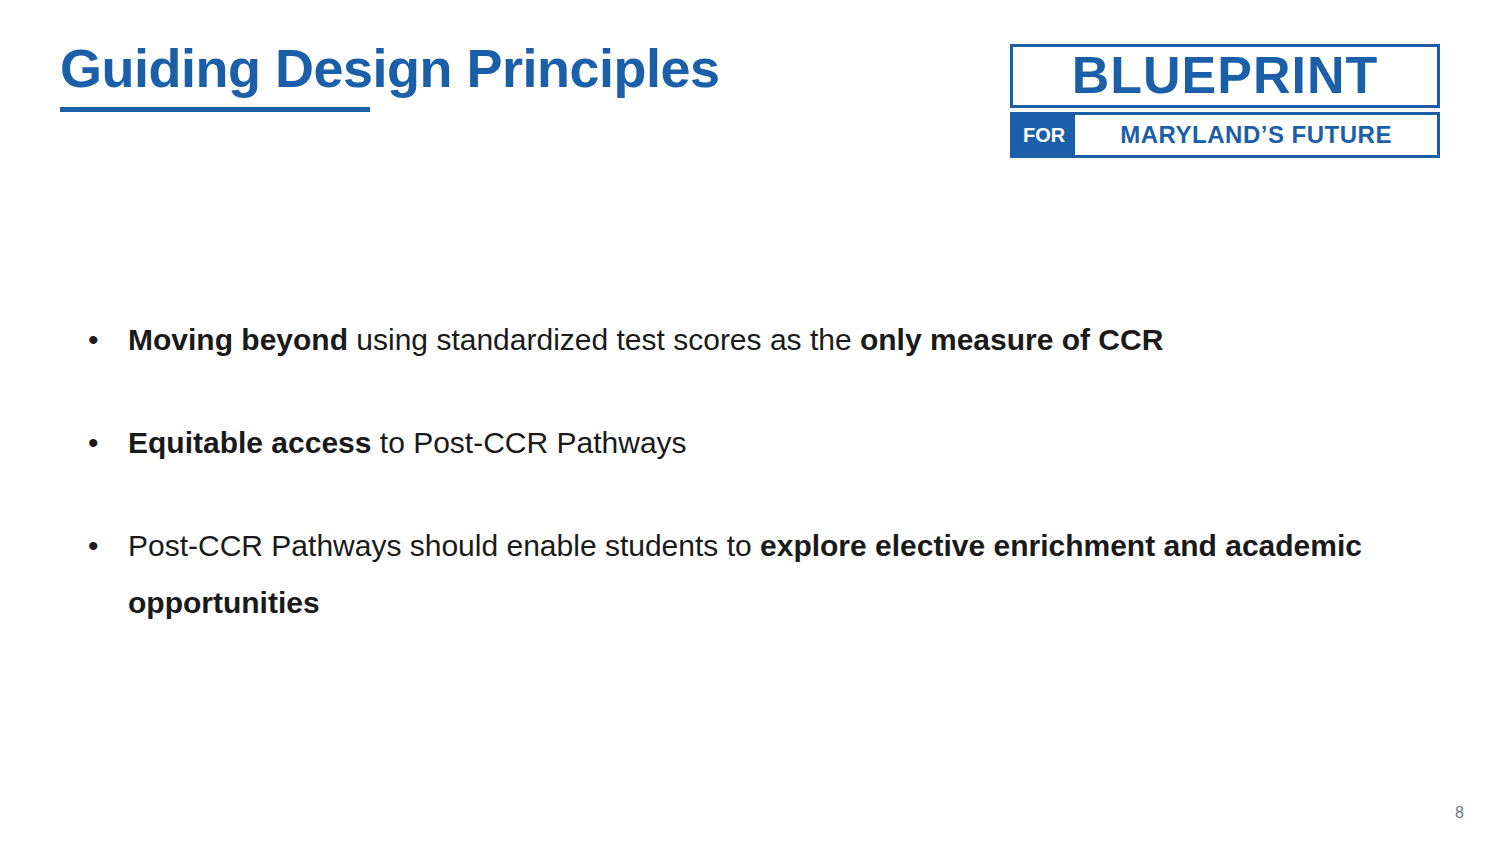Guiding Design Principles
BLUEPRINT
FOR
MARYLAND’S FUTURE
Moving beyond using standardized test scores as the only measure of CCR
Equitable access to Post-CCR Pathways
Post-CCR Pathways should enable students to explore elective enrichment and academic opportunities
8